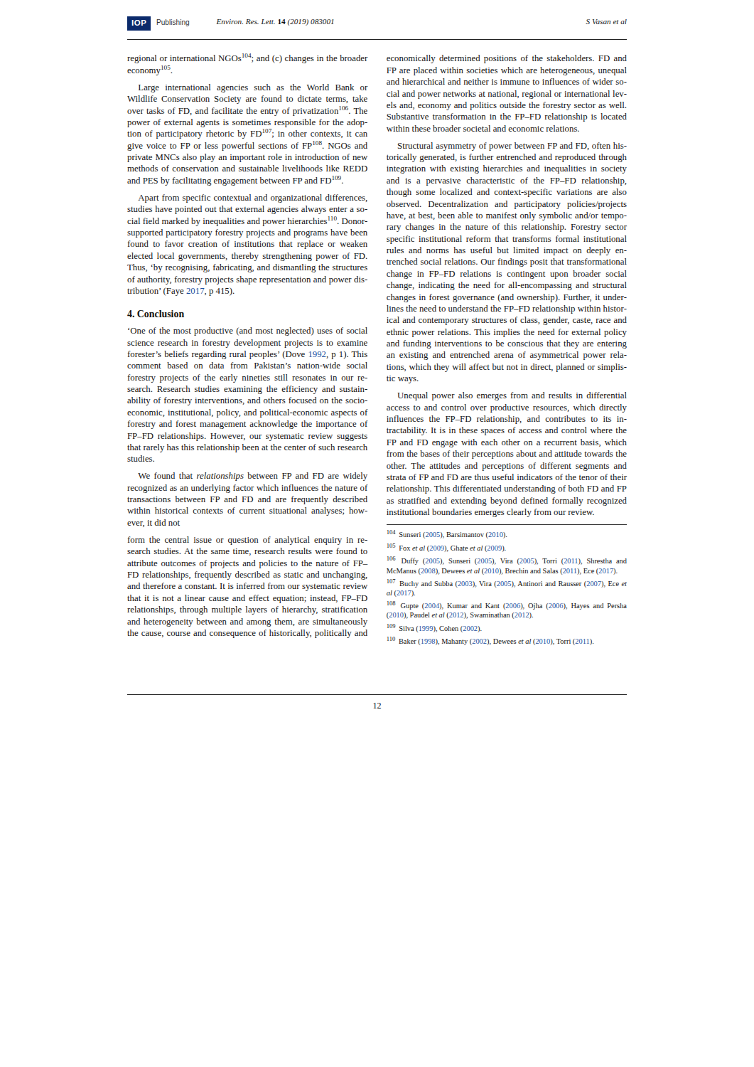IOP Publishing
Environ. Res. Lett. 14 (2019) 083001
S Vasan et al
regional or international NGOs104; and (c) changes in the broader economy105.
Large international agencies such as the World Bank or Wildlife Conservation Society are found to dictate terms, take over tasks of FD, and facilitate the entry of privatization106. The power of external agents is sometimes responsible for the adoption of participatory rhetoric by FD107; in other contexts, it can give voice to FP or less powerful sections of FP108. NGOs and private MNCs also play an important role in introduction of new methods of conservation and sustainable livelihoods like REDD and PES by facilitating engagement between FP and FD109.
Apart from specific contextual and organizational differences, studies have pointed out that external agencies always enter a social field marked by inequalities and power hierarchies110. Donor-supported participatory forestry projects and programs have been found to favor creation of institutions that replace or weaken elected local governments, thereby strengthening power of FD. Thus, ‘by recognising, fabricating, and dismantling the structures of authority, forestry projects shape representation and power distribution’ (Faye 2017, p 415).
4. Conclusion
‘One of the most productive (and most neglected) uses of social science research in forestry development projects is to examine forester’s beliefs regarding rural peoples’ (Dove 1992, p 1). This comment based on data from Pakistan’s nation-wide social forestry projects of the early nineties still resonates in our research. Research studies examining the efficiency and sustainability of forestry interventions, and others focused on the socio-economic, institutional, policy, and political-economic aspects of forestry and forest management acknowledge the importance of FP–FD relationships. However, our systematic review suggests that rarely has this relationship been at the center of such research studies.
We found that relationships between FP and FD are widely recognized as an underlying factor which influences the nature of transactions between FP and FD and are frequently described within historical contexts of current situational analyses; however, it did not
form the central issue or question of analytical enquiry in research studies. At the same time, research results were found to attribute outcomes of projects and policies to the nature of FP–FD relationships, frequently described as static and unchanging, and therefore a constant. It is inferred from our systematic review that it is not a linear cause and effect equation; instead, FP–FD relationships, through multiple layers of hierarchy, stratification and heterogeneity between and among them, are simultaneously the cause, course and consequence of historically, politically and economically determined positions of the stakeholders. FD and FP are placed within societies which are heterogeneous, unequal and hierarchical and neither is immune to influences of wider social and power networks at national, regional or international levels and, economy and politics outside the forestry sector as well. Substantive transformation in the FP–FD relationship is located within these broader societal and economic relations.
Structural asymmetry of power between FP and FD, often historically generated, is further entrenched and reproduced through integration with existing hierarchies and inequalities in society and is a pervasive characteristic of the FP–FD relationship, though some localized and context-specific variations are also observed. Decentralization and participatory policies/projects have, at best, been able to manifest only symbolic and/or temporary changes in the nature of this relationship. Forestry sector specific institutional reform that transforms formal institutional rules and norms has useful but limited impact on deeply entrenched social relations. Our findings posit that transformational change in FP–FD relations is contingent upon broader social change, indicating the need for all-encompassing and structural changes in forest governance (and ownership). Further, it underlines the need to understand the FP–FD relationship within historical and contemporary structures of class, gender, caste, race and ethnic power relations. This implies the need for external policy and funding interventions to be conscious that they are entering an existing and entrenched arena of asymmetrical power relations, which they will affect but not in direct, planned or simplistic ways.
Unequal power also emerges from and results in differential access to and control over productive resources, which directly influences the FP–FD relationship, and contributes to its intractability. It is in these spaces of access and control where the FP and FD engage with each other on a recurrent basis, which from the bases of their perceptions about and attitude towards the other. The attitudes and perceptions of different segments and strata of FP and FD are thus useful indicators of the tenor of their relationship. This differentiated understanding of both FD and FP as stratified and extending beyond defined formally recognized institutional boundaries emerges clearly from our review.
104 Sunseri (2005), Barsimantov (2010).
105 Fox et al (2009), Ghate et al (2009).
106 Duffy (2005), Sunseri (2005), Vira (2005), Torri (2011), Shrestha and McManus (2008), Dewees et al (2010), Brechin and Salas (2011), Ece (2017).
107 Buchy and Subba (2003), Vira (2005), Antinori and Rausser (2007), Ece et al (2017).
108 Gupte (2004), Kumar and Kant (2006), Ojha (2006), Hayes and Persha (2010), Paudel et al (2012), Swaminathan (2012).
109 Silva (1999), Cohen (2002).
110 Baker (1998), Mahanty (2002), Dewees et al (2010), Torri (2011).
12